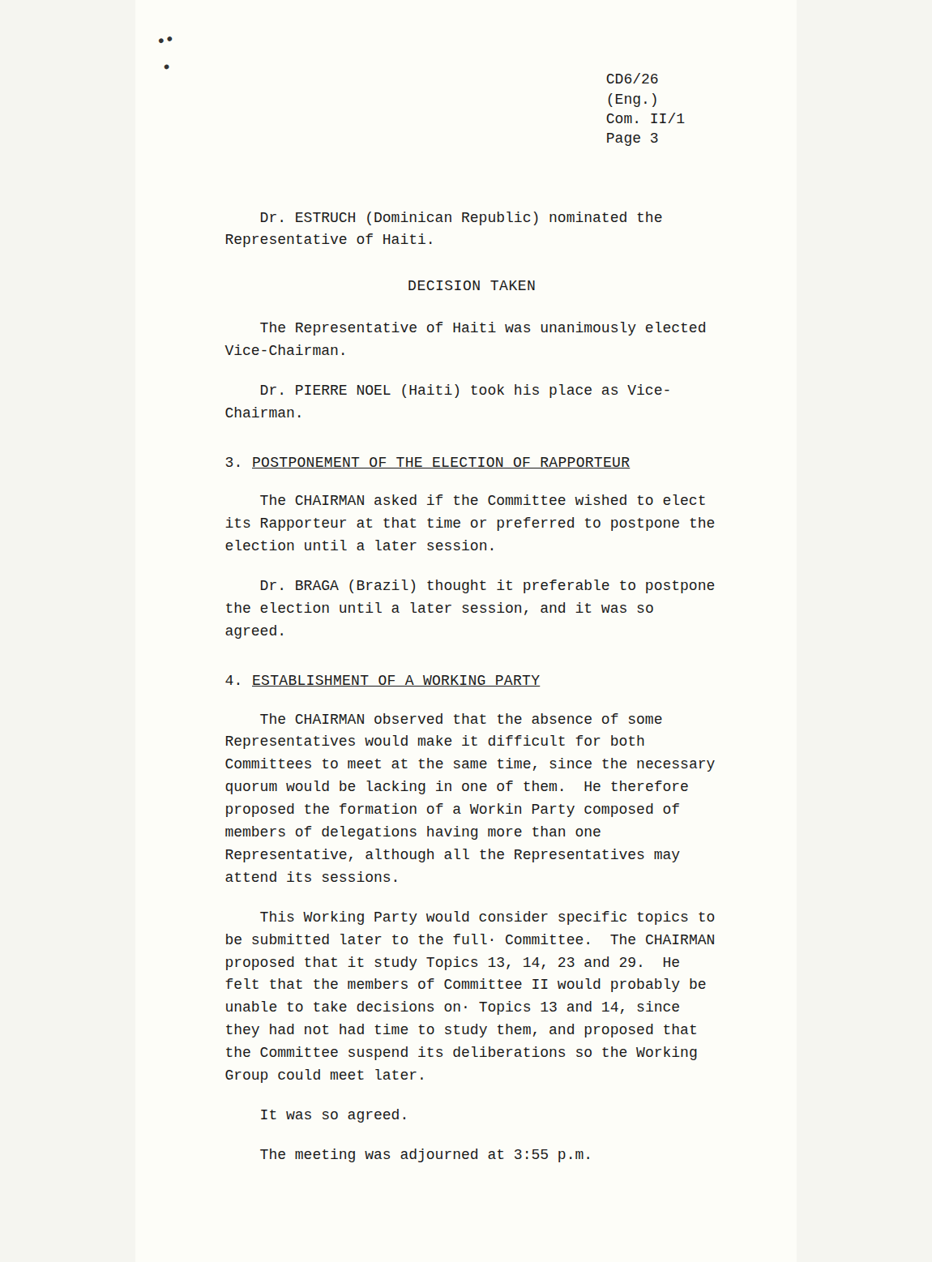••
•
CD6/26 (Eng.)
Com. II/1
Page 3
Dr. ESTRUCH (Dominican Republic) nominated the Representative of Haiti.
DECISION TAKEN
The Representative of Haiti was unanimously elected Vice-Chairman.
Dr. PIERRE NOEL (Haiti) took his place as Vice-Chairman.
3. POSTPONEMENT OF THE ELECTION OF RAPPORTEUR
The CHAIRMAN asked if the Committee wished to elect its Rapporteur at that time or preferred to postpone the election until a later session.
Dr. BRAGA (Brazil) thought it preferable to postpone the election until a later session, and it was so agreed.
4. ESTABLISHMENT OF A WORKING PARTY
The CHAIRMAN observed that the absence of some Representatives would make it difficult for both Committees to meet at the same time, since the necessary quorum would be lacking in one of them. He therefore proposed the formation of a Workin Party composed of members of delegations having more than one Representative, although all the Representatives may attend its sessions.
This Working Party would consider specific topics to be submitted later to the full· Committee. The CHAIRMAN proposed that it study Topics 13, 14, 23 and 29. He felt that the members of Committee II would probably be unable to take decisions on· Topics 13 and 14, since they had not had time to study them, and proposed that the Committee suspend its deliberations so the Working Group could meet later.
It was so agreed.
The meeting was adjourned at 3:55 p.m.